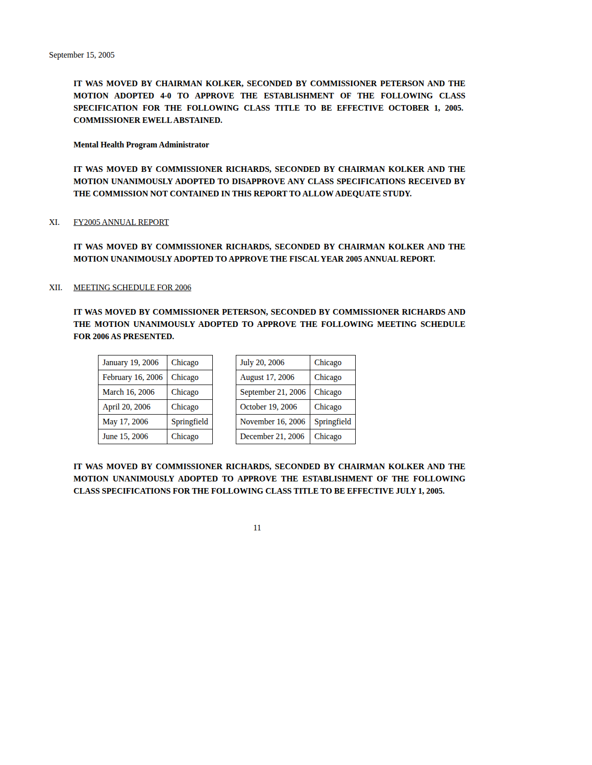September 15, 2005
It was moved by Chairman Kolker, seconded by Commissioner Peterson and the motion adopted 4-0 to approve the establishment of the following class specification for the following class title to be effective October 1, 2005. Commissioner Ewell abstained.
Mental Health Program Administrator
It was moved by Commissioner Richards, seconded by Chairman Kolker and the motion unanimously adopted to disapprove any class specifications received by the Commission not contained in this report to allow adequate study.
XI. FY2005 ANNUAL REPORT
It was moved by Commissioner Richards, seconded by Chairman Kolker and the motion unanimously adopted to approve the Fiscal Year 2005 Annual Report.
XII. MEETING SCHEDULE FOR 2006
It was moved by Commissioner Peterson, seconded by Commissioner Richards and the motion unanimously adopted to approve the following meeting schedule for 2006 as presented.
| January 19, 2006 | Chicago | | July 20, 2006 | Chicago |
| February 16, 2006 | Chicago | | August 17, 2006 | Chicago |
| March 16, 2006 | Chicago | | September 21, 2006 | Chicago |
| April 20, 2006 | Chicago | | October 19, 2006 | Chicago |
| May 17, 2006 | Springfield | | November 16, 2006 | Springfield |
| June 15, 2006 | Chicago | | December 21, 2006 | Chicago |
It was moved by Commissioner Richards, seconded by Chairman Kolker and the motion unanimously adopted to approve the establishment of the following class specifications for the following class title to be effective July 1, 2005.
11